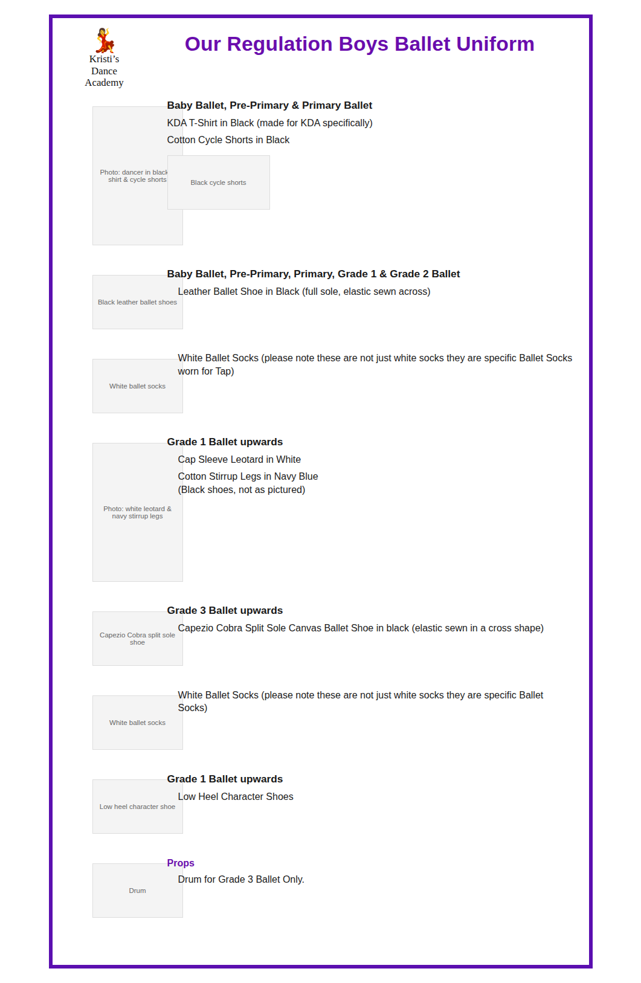💃 Kristi’s
Dance
Academy
Our Regulation Boys Ballet Uniform
Photo: dancer in black t-shirt & cycle shorts
Baby Ballet, Pre-Primary & Primary Ballet
KDA T-Shirt in Black (made for KDA specifically)
Cotton Cycle Shorts in Black
Black cycle shorts
Black leather ballet shoes
Baby Ballet, Pre-Primary, Primary, Grade 1 & Grade 2 Ballet
Leather Ballet Shoe in Black (full sole, elastic sewn across)
White ballet socks
White Ballet Socks (please note these are not just white socks they are specific Ballet Socks worn for Tap)
Photo: white leotard & navy stirrup legs
Grade 1 Ballet upwards
Cap Sleeve Leotard in White
Cotton Stirrup Legs in Navy Blue
(Black shoes, not as pictured)
Capezio Cobra split sole shoe
Grade 3 Ballet upwards
Capezio Cobra Split Sole Canvas Ballet Shoe in black (elastic sewn in a cross shape)
White ballet socks
White Ballet Socks (please note these are not just white socks they are specific Ballet Socks)
Low heel character shoe
Grade 1 Ballet upwards
Low Heel Character Shoes
Drum
Props
Drum for Grade 3 Ballet Only.